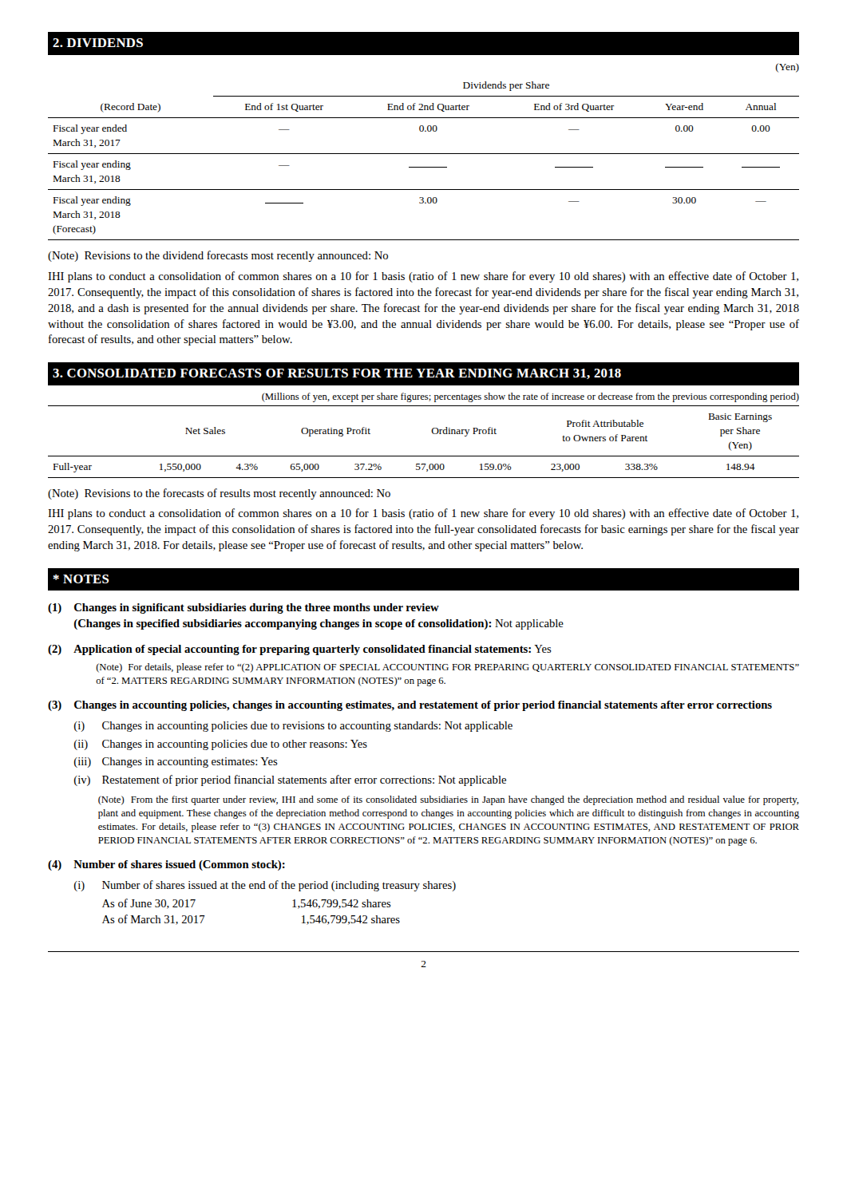2. DIVIDENDS
(Yen)
| | Dividends per Share |
| --- | --- |
| (Record Date) | End of 1st Quarter | End of 2nd Quarter | End of 3rd Quarter | Year-end | Annual |
| Fiscal year ended March 31, 2017 | — | 0.00 | — | 0.00 | 0.00 |
| Fiscal year ending March 31, 2018 | — | | | | |
| Fiscal year ending March 31, 2018 (Forecast) | | 3.00 | — | 30.00 | — |
(Note) Revisions to the dividend forecasts most recently announced: No
IHI plans to conduct a consolidation of common shares on a 10 for 1 basis (ratio of 1 new share for every 10 old shares) with an effective date of October 1, 2017. Consequently, the impact of this consolidation of shares is factored into the forecast for year-end dividends per share for the fiscal year ending March 31, 2018, and a dash is presented for the annual dividends per share. The forecast for the year-end dividends per share for the fiscal year ending March 31, 2018 without the consolidation of shares factored in would be ¥3.00, and the annual dividends per share would be ¥6.00. For details, please see “Proper use of forecast of results, and other special matters” below.
3. CONSOLIDATED FORECASTS OF RESULTS FOR THE YEAR ENDING MARCH 31, 2018
(Millions of yen, except per share figures; percentages show the rate of increase or decrease from the previous corresponding period)
| | Net Sales | Operating Profit | Ordinary Profit | Profit Attributable to Owners of Parent | Basic Earnings per Share (Yen) |
| --- | --- | --- | --- | --- | --- |
| Full-year | 1,550,000 | 4.3% | 65,000 | 37.2% | 57,000 | 159.0% | 23,000 | 338.3% | 148.94 |
(Note) Revisions to the forecasts of results most recently announced: No
IHI plans to conduct a consolidation of common shares on a 10 for 1 basis (ratio of 1 new share for every 10 old shares) with an effective date of October 1, 2017. Consequently, the impact of this consolidation of shares is factored into the full-year consolidated forecasts for basic earnings per share for the fiscal year ending March 31, 2018. For details, please see “Proper use of forecast of results, and other special matters” below.
* NOTES
(1) Changes in significant subsidiaries during the three months under review
(Changes in specified subsidiaries accompanying changes in scope of consolidation): Not applicable
(2) Application of special accounting for preparing quarterly consolidated financial statements: Yes
(Note) For details, please refer to “(2) APPLICATION OF SPECIAL ACCOUNTING FOR PREPARING QUARTERLY CONSOLIDATED FINANCIAL STATEMENTS” of “2. MATTERS REGARDING SUMMARY INFORMATION (NOTES)” on page 6.
(3) Changes in accounting policies, changes in accounting estimates, and restatement of prior period financial statements after error corrections
(i) Changes in accounting policies due to revisions to accounting standards: Not applicable
(ii) Changes in accounting policies due to other reasons: Yes
(iii) Changes in accounting estimates: Yes
(iv) Restatement of prior period financial statements after error corrections: Not applicable
(Note) From the first quarter under review, IHI and some of its consolidated subsidiaries in Japan have changed the depreciation method and residual value for property, plant and equipment. These changes of the depreciation method correspond to changes in accounting policies which are difficult to distinguish from changes in accounting estimates. For details, please refer to “(3) CHANGES IN ACCOUNTING POLICIES, CHANGES IN ACCOUNTING ESTIMATES, AND RESTATEMENT OF PRIOR PERIOD FINANCIAL STATEMENTS AFTER ERROR CORRECTIONS” of “2. MATTERS REGARDING SUMMARY INFORMATION (NOTES)” on page 6.
(4) Number of shares issued (Common stock):
(i) Number of shares issued at the end of the period (including treasury shares)
As of June 30, 20171,546,799,542 shares
As of March 31, 20171,546,799,542 shares
2